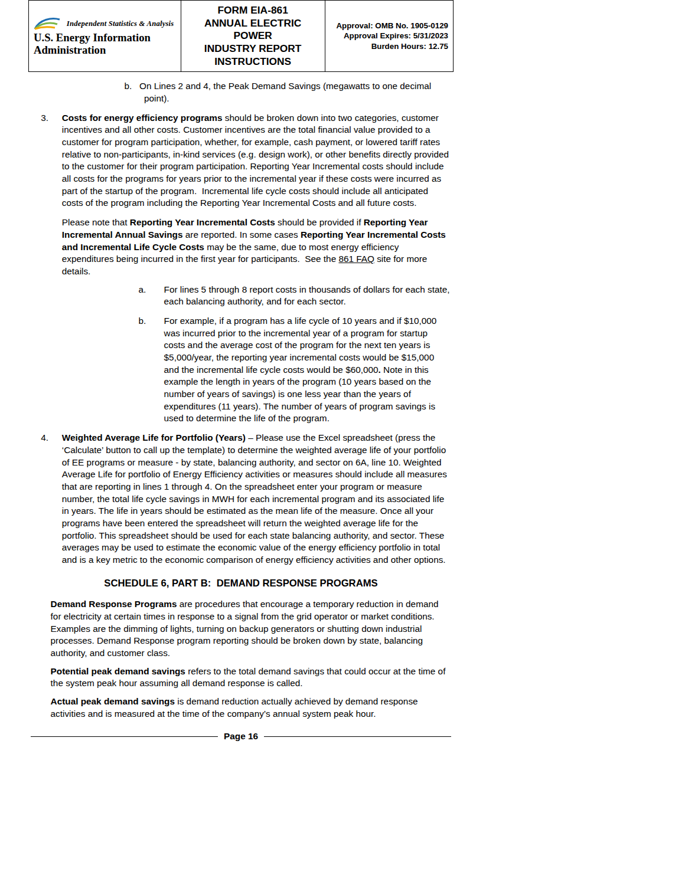| Independent Statistics & Analysis U.S. Energy Information Administration | FORM EIA-861 ANNUAL ELECTRIC POWER INDUSTRY REPORT INSTRUCTIONS | Approval: OMB No. 1905-0129 Approval Expires: 5/31/2023 Burden Hours: 12.75 |
b. On Lines 2 and 4, the Peak Demand Savings (megawatts to one decimal point).
3. Costs for energy efficiency programs should be broken down into two categories, customer incentives and all other costs. Customer incentives are the total financial value provided to a customer for program participation, whether, for example, cash payment, or lowered tariff rates relative to non-participants, in-kind services (e.g. design work), or other benefits directly provided to the customer for their program participation. Reporting Year Incremental costs should include all costs for the programs for years prior to the incremental year if these costs were incurred as part of the startup of the program. Incremental life cycle costs should include all anticipated costs of the program including the Reporting Year Incremental Costs and all future costs.
Please note that Reporting Year Incremental Costs should be provided if Reporting Year Incremental Annual Savings are reported. In some cases Reporting Year Incremental Costs and Incremental Life Cycle Costs may be the same, due to most energy efficiency expenditures being incurred in the first year for participants. See the 861 FAQ site for more details.
a. For lines 5 through 8 report costs in thousands of dollars for each state, each balancing authority, and for each sector.
b. For example, if a program has a life cycle of 10 years and if $10,000 was incurred prior to the incremental year of a program for startup costs and the average cost of the program for the next ten years is $5,000/year, the reporting year incremental costs would be $15,000 and the incremental life cycle costs would be $60,000. Note in this example the length in years of the program (10 years based on the number of years of savings) is one less year than the years of expenditures (11 years). The number of years of program savings is used to determine the life of the program.
4. Weighted Average Life for Portfolio (Years) – Please use the Excel spreadsheet (press the ‘Calculate’ button to call up the template) to determine the weighted average life of your portfolio of EE programs or measure - by state, balancing authority, and sector on 6A, line 10. Weighted Average Life for portfolio of Energy Efficiency activities or measures should include all measures that are reporting in lines 1 through 4. On the spreadsheet enter your program or measure number, the total life cycle savings in MWH for each incremental program and its associated life in years. The life in years should be estimated as the mean life of the measure. Once all your programs have been entered the spreadsheet will return the weighted average life for the portfolio. This spreadsheet should be used for each state balancing authority, and sector. These averages may be used to estimate the economic value of the energy efficiency portfolio in total and is a key metric to the economic comparison of energy efficiency activities and other options.
SCHEDULE 6, PART B: DEMAND RESPONSE PROGRAMS
Demand Response Programs are procedures that encourage a temporary reduction in demand for electricity at certain times in response to a signal from the grid operator or market conditions. Examples are the dimming of lights, turning on backup generators or shutting down industrial processes. Demand Response program reporting should be broken down by state, balancing authority, and customer class.
Potential peak demand savings refers to the total demand savings that could occur at the time of the system peak hour assuming all demand response is called.
Actual peak demand savings is demand reduction actually achieved by demand response activities and is measured at the time of the company’s annual system peak hour.
Page 16